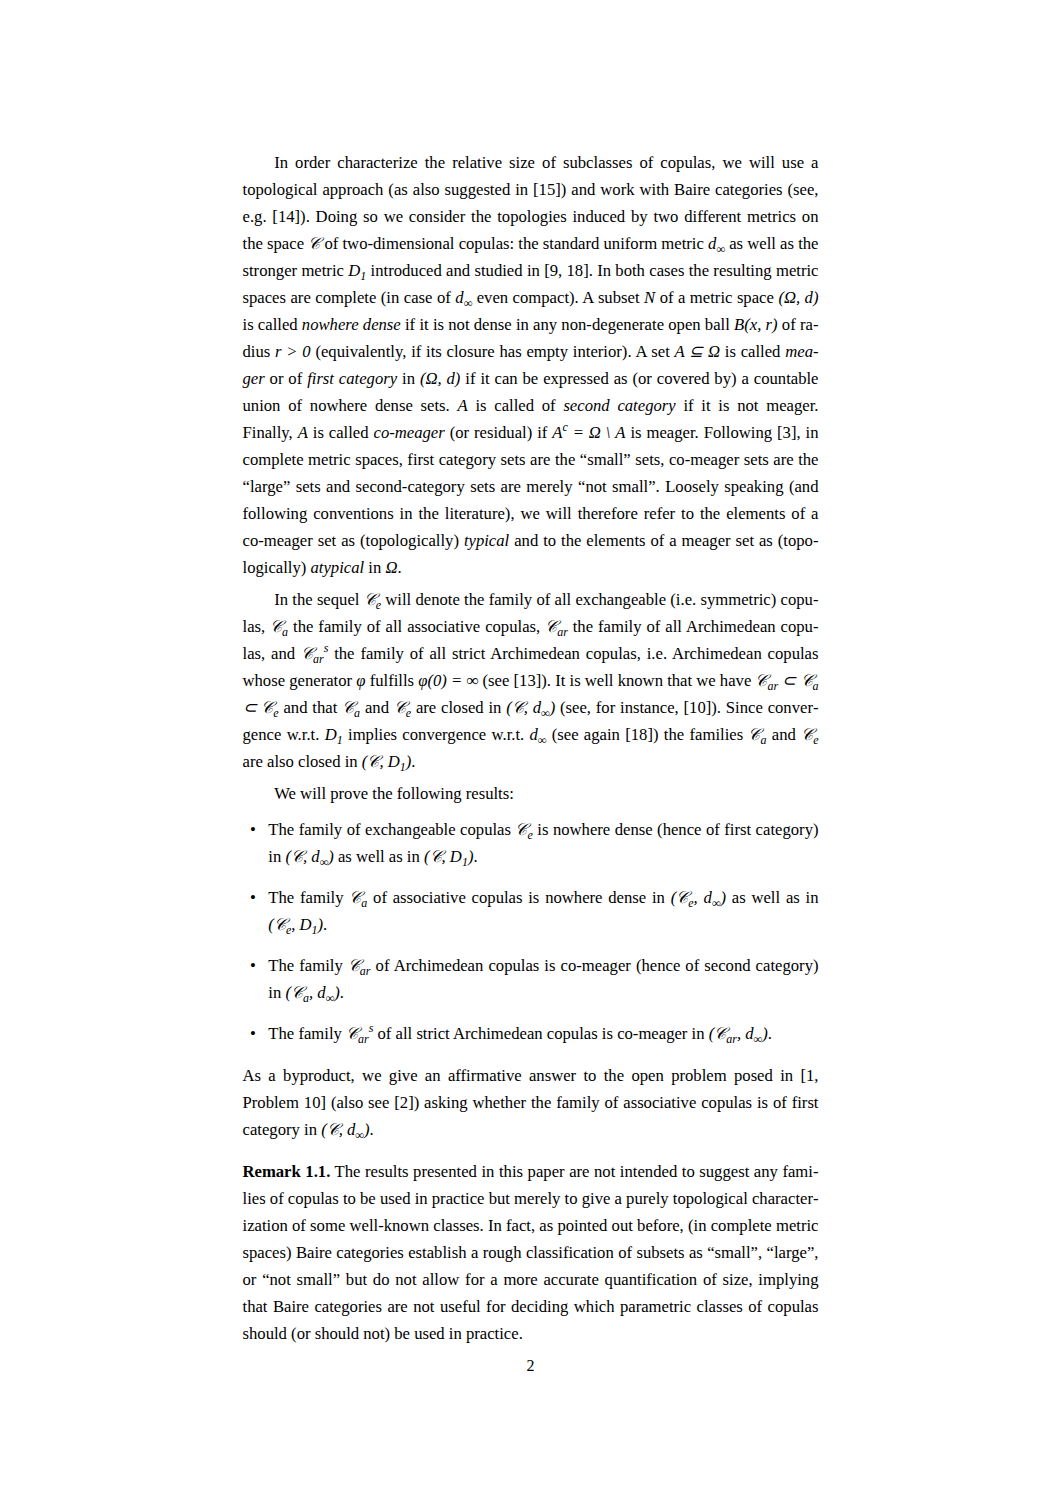In order characterize the relative size of subclasses of copulas, we will use a topological approach (as also suggested in [15]) and work with Baire categories (see, e.g. [14]). Doing so we consider the topologies induced by two different metrics on the space 𝒞 of two-dimensional copulas: the standard uniform metric d∞ as well as the stronger metric D1 introduced and studied in [9, 18]. In both cases the resulting metric spaces are complete (in case of d∞ even compact). A subset N of a metric space (Ω, d) is called nowhere dense if it is not dense in any non-degenerate open ball B(x, r) of radius r > 0 (equivalently, if its closure has empty interior). A set A ⊆ Ω is called meager or of first category in (Ω, d) if it can be expressed as (or covered by) a countable union of nowhere dense sets. A is called of second category if it is not meager. Finally, A is called co-meager (or residual) if Ac = Ω \ A is meager. Following [3], in complete metric spaces, first category sets are the “small” sets, co-meager sets are the “large” sets and second-category sets are merely “not small”. Loosely speaking (and following conventions in the literature), we will therefore refer to the elements of a co-meager set as (topologically) typical and to the elements of a meager set as (topologically) atypical in Ω.
In the sequel 𝒞e will denote the family of all exchangeable (i.e. symmetric) copulas, 𝒞a the family of all associative copulas, 𝒞ar the family of all Archimedean copulas, and 𝒞ars the family of all strict Archimedean copulas, i.e. Archimedean copulas whose generator φ fulfills φ(0) = ∞ (see [13]). It is well known that we have 𝒞ar ⊂ 𝒞a ⊂ 𝒞e and that 𝒞a and 𝒞e are closed in (𝒞, d∞) (see, for instance, [10]). Since convergence w.r.t. D1 implies convergence w.r.t. d∞ (see again [18]) the families 𝒞a and 𝒞e are also closed in (𝒞, D1).
We will prove the following results:
The family of exchangeable copulas 𝒞e is nowhere dense (hence of first category) in (𝒞, d∞) as well as in (𝒞, D1).
The family 𝒞a of associative copulas is nowhere dense in (𝒞e, d∞) as well as in (𝒞e, D1).
The family 𝒞ar of Archimedean copulas is co-meager (hence of second category) in (𝒞a, d∞).
The family 𝒞ars of all strict Archimedean copulas is co-meager in (𝒞ar, d∞).
As a byproduct, we give an affirmative answer to the open problem posed in [1, Problem 10] (also see [2]) asking whether the family of associative copulas is of first category in (𝒞, d∞).
Remark 1.1. The results presented in this paper are not intended to suggest any families of copulas to be used in practice but merely to give a purely topological characterization of some well-known classes. In fact, as pointed out before, (in complete metric spaces) Baire categories establish a rough classification of subsets as “small”, “large”, or “not small” but do not allow for a more accurate quantification of size, implying that Baire categories are not useful for deciding which parametric classes of copulas should (or should not) be used in practice.
2